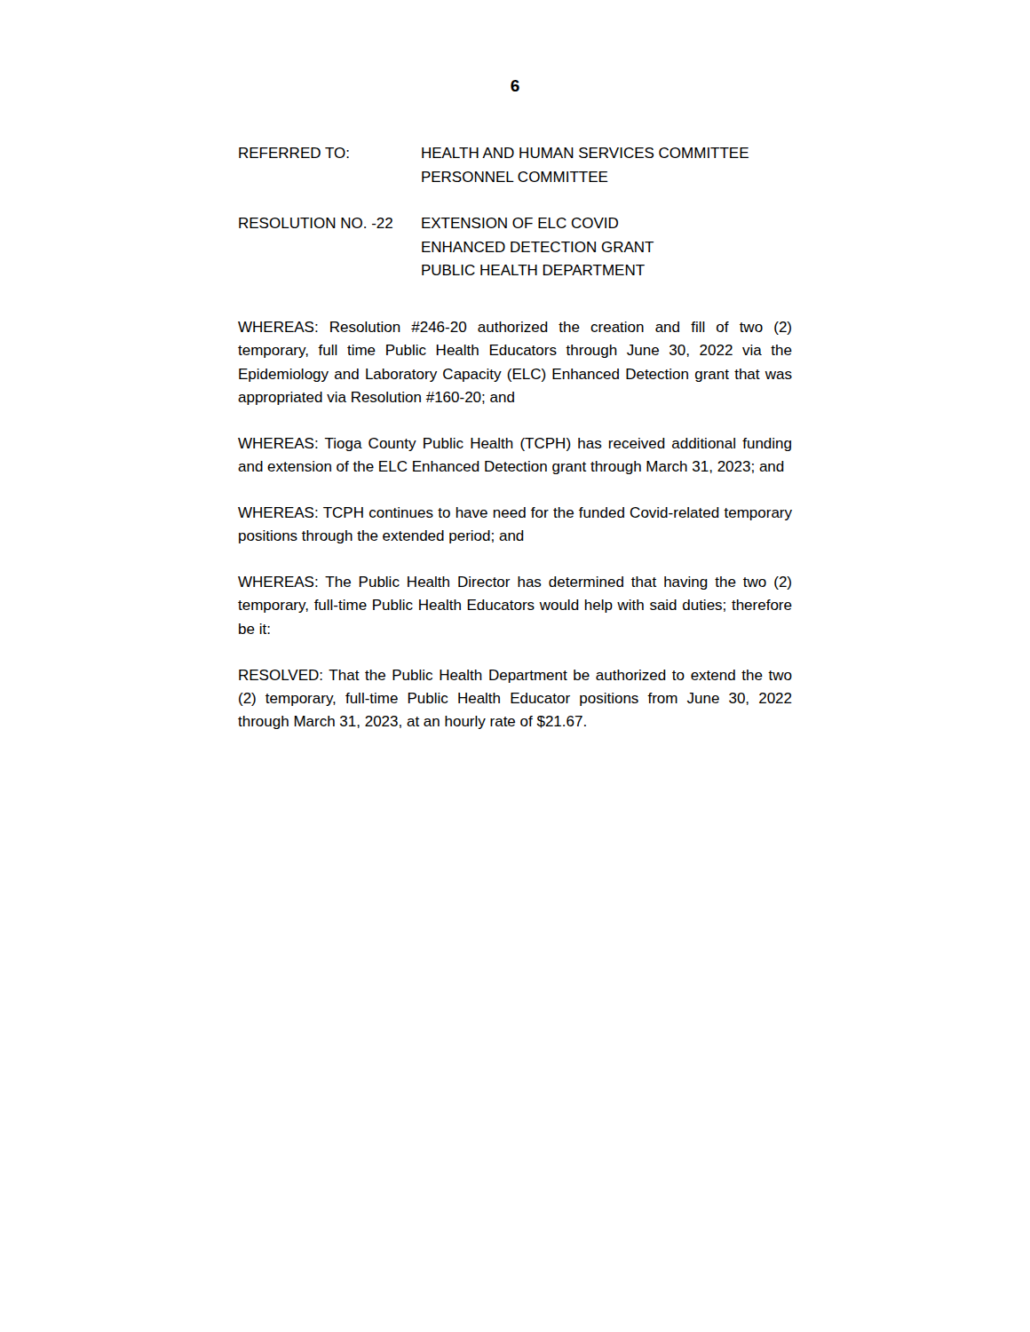6
| REFERRED TO: | HEALTH AND HUMAN SERVICES COMMITTEE PERSONNEL COMMITTEE |
| RESOLUTION NO. -22 | EXTENSION OF ELC COVID ENHANCED DETECTION GRANT PUBLIC HEALTH DEPARTMENT |
WHEREAS: Resolution #246-20 authorized the creation and fill of two (2) temporary, full time Public Health Educators through June 30, 2022 via the Epidemiology and Laboratory Capacity (ELC) Enhanced Detection grant that was appropriated via Resolution #160-20; and
WHEREAS: Tioga County Public Health (TCPH) has received additional funding and extension of the ELC Enhanced Detection grant through March 31, 2023; and
WHEREAS: TCPH continues to have need for the funded Covid-related temporary positions through the extended period; and
WHEREAS: The Public Health Director has determined that having the two (2) temporary, full-time Public Health Educators would help with said duties; therefore be it:
RESOLVED: That the Public Health Department be authorized to extend the two (2) temporary, full-time Public Health Educator positions from June 30, 2022 through March 31, 2023, at an hourly rate of $21.67.